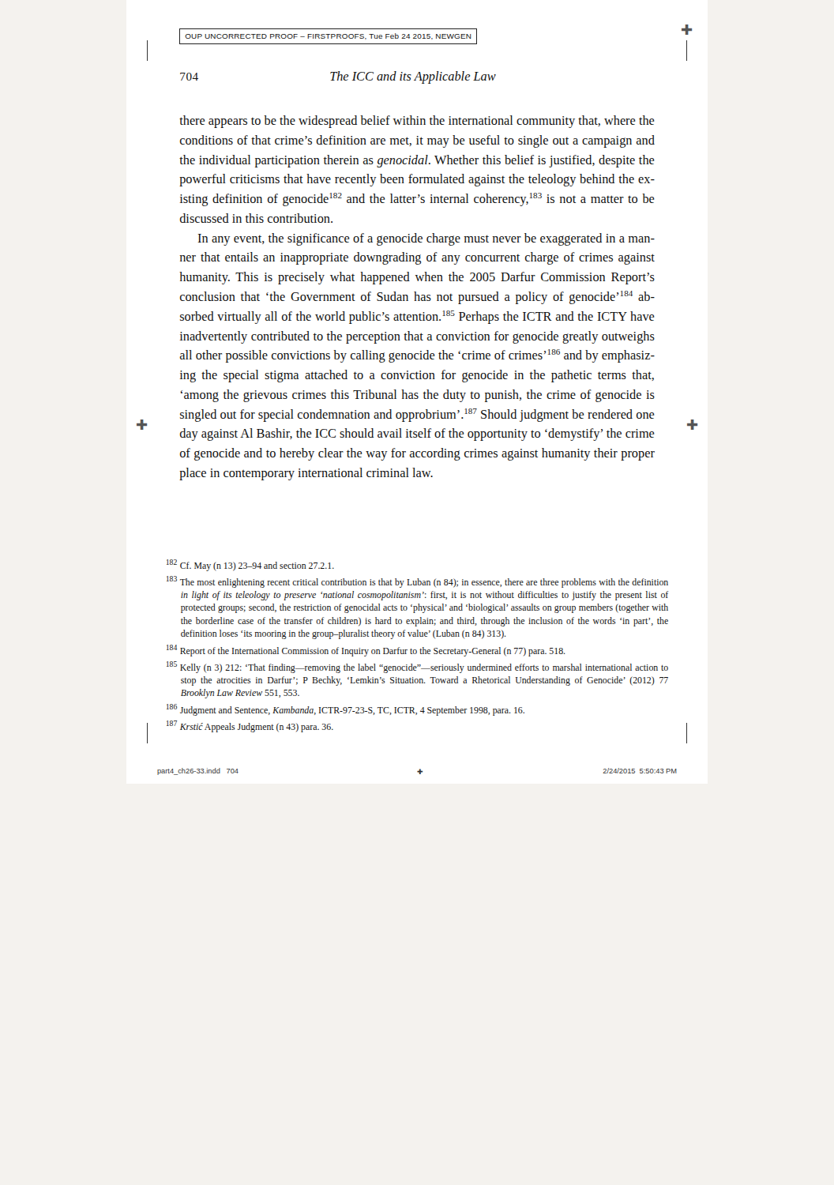✚ ✚ ✚
OUP UNCORRECTED PROOF – FIRSTPROOFS, Tue Feb 24 2015, NEWGEN
704 The ICC and its Applicable Law
there appears to be the widespread belief within the international community that, where the conditions of that crime’s definition are met, it may be useful to single out a campaign and the individual participation therein as genocidal. Whether this belief is justified, despite the powerful criticisms that have recently been formulated against the teleology behind the existing definition of genocide182 and the latter’s internal coherency,183 is not a matter to be discussed in this contribution.
In any event, the significance of a genocide charge must never be exaggerated in a manner that entails an inappropriate downgrading of any concurrent charge of crimes against humanity. This is precisely what happened when the 2005 Darfur Commission Report’s conclusion that ‘the Government of Sudan has not pursued a policy of genocide’184 absorbed virtually all of the world public’s attention.185 Perhaps the ICTR and the ICTY have inadvertently contributed to the perception that a conviction for genocide greatly outweighs all other possible convictions by calling genocide the ‘crime of crimes’186 and by emphasizing the special stigma attached to a conviction for genocide in the pathetic terms that, ‘among the grievous crimes this Tribunal has the duty to punish, the crime of genocide is singled out for special condemnation and opprobrium’.187 Should judgment be rendered one day against Al Bashir, the ICC should avail itself of the opportunity to ‘demystify’ the crime of genocide and to hereby clear the way for according crimes against humanity their proper place in contemporary international criminal law.
182 Cf. May (n 13) 23–94 and section 27.2.1.
183 The most enlightening recent critical contribution is that by Luban (n 84); in essence, there are three problems with the definition in light of its teleology to preserve ‘national cosmopolitanism’: first, it is not without difficulties to justify the present list of protected groups; second, the restriction of genocidal acts to ‘physical’ and ‘biological’ assaults on group members (together with the borderline case of the transfer of children) is hard to explain; and third, through the inclusion of the words ‘in part’, the definition loses ‘its mooring in the group–pluralist theory of value’ (Luban (n 84) 313).
184 Report of the International Commission of Inquiry on Darfur to the Secretary-General (n 77) para. 518.
185 Kelly (n 3) 212: ‘That finding—removing the label “genocide”—seriously undermined efforts to marshal international action to stop the atrocities in Darfur’; P Bechky, ‘Lemkin’s Situation. Toward a Rhetorical Understanding of Genocide’ (2012) 77 Brooklyn Law Review 551, 553.
186 Judgment and Sentence, Kambanda, ICTR-97-23-S, TC, ICTR, 4 September 1998, para. 16.
187 Krstić Appeals Judgment (n 43) para. 36.
part4_ch26-33.indd 704 ✚ 2/24/2015 5:50:43 PM